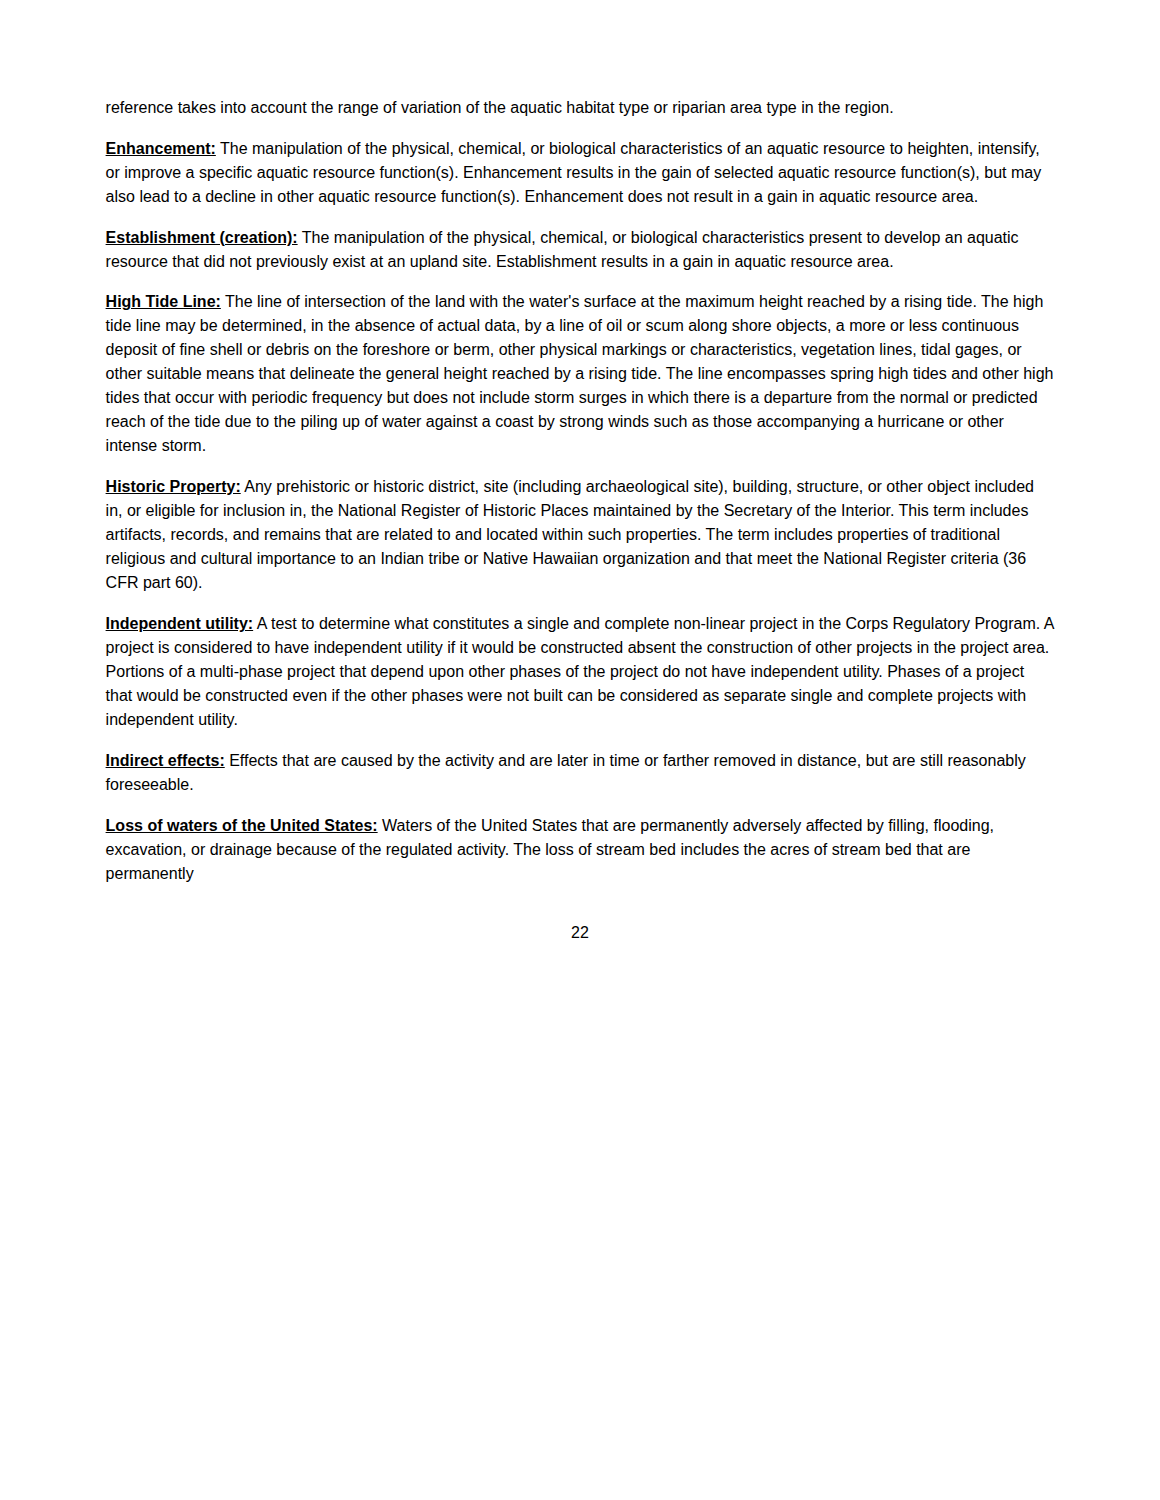reference takes into account the range of variation of the aquatic habitat type or riparian area type in the region.
Enhancement: The manipulation of the physical, chemical, or biological characteristics of an aquatic resource to heighten, intensify, or improve a specific aquatic resource function(s). Enhancement results in the gain of selected aquatic resource function(s), but may also lead to a decline in other aquatic resource function(s). Enhancement does not result in a gain in aquatic resource area.
Establishment (creation): The manipulation of the physical, chemical, or biological characteristics present to develop an aquatic resource that did not previously exist at an upland site. Establishment results in a gain in aquatic resource area.
High Tide Line: The line of intersection of the land with the water's surface at the maximum height reached by a rising tide. The high tide line may be determined, in the absence of actual data, by a line of oil or scum along shore objects, a more or less continuous deposit of fine shell or debris on the foreshore or berm, other physical markings or characteristics, vegetation lines, tidal gages, or other suitable means that delineate the general height reached by a rising tide. The line encompasses spring high tides and other high tides that occur with periodic frequency but does not include storm surges in which there is a departure from the normal or predicted reach of the tide due to the piling up of water against a coast by strong winds such as those accompanying a hurricane or other intense storm.
Historic Property: Any prehistoric or historic district, site (including archaeological site), building, structure, or other object included in, or eligible for inclusion in, the National Register of Historic Places maintained by the Secretary of the Interior. This term includes artifacts, records, and remains that are related to and located within such properties. The term includes properties of traditional religious and cultural importance to an Indian tribe or Native Hawaiian organization and that meet the National Register criteria (36 CFR part 60).
Independent utility: A test to determine what constitutes a single and complete non-linear project in the Corps Regulatory Program. A project is considered to have independent utility if it would be constructed absent the construction of other projects in the project area. Portions of a multi-phase project that depend upon other phases of the project do not have independent utility. Phases of a project that would be constructed even if the other phases were not built can be considered as separate single and complete projects with independent utility.
Indirect effects: Effects that are caused by the activity and are later in time or farther removed in distance, but are still reasonably foreseeable.
Loss of waters of the United States: Waters of the United States that are permanently adversely affected by filling, flooding, excavation, or drainage because of the regulated activity. The loss of stream bed includes the acres of stream bed that are permanently
22